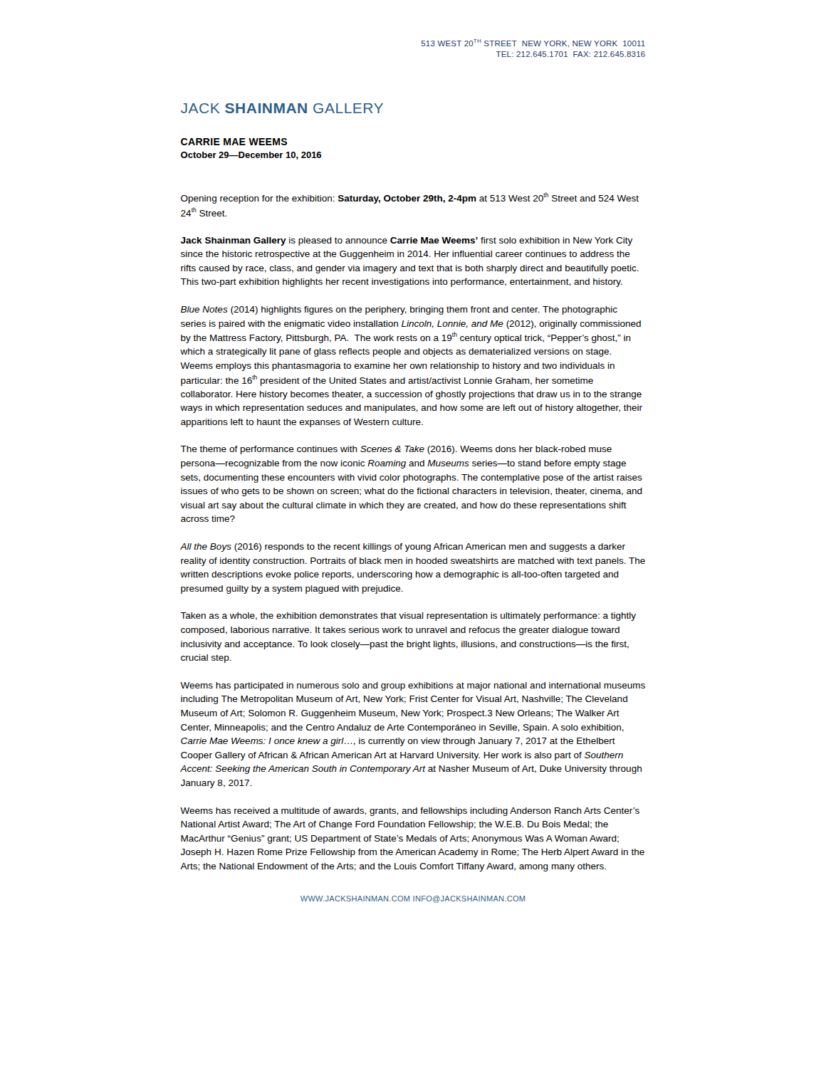513 WEST 20TH STREET NEW YORK, NEW YORK 10011
TEL: 212.645.1701 FAX: 212.645.8316
JACK SHAINMAN GALLERY
CARRIE MAE WEEMS
October 29—December 10, 2016
Opening reception for the exhibition: Saturday, October 29th, 2-4pm at 513 West 20th Street and 524 West 24th Street.
Jack Shainman Gallery is pleased to announce Carrie Mae Weems’ first solo exhibition in New York City since the historic retrospective at the Guggenheim in 2014. Her influential career continues to address the rifts caused by race, class, and gender via imagery and text that is both sharply direct and beautifully poetic. This two-part exhibition highlights her recent investigations into performance, entertainment, and history.
Blue Notes (2014) highlights figures on the periphery, bringing them front and center. The photographic series is paired with the enigmatic video installation Lincoln, Lonnie, and Me (2012), originally commissioned by the Mattress Factory, Pittsburgh, PA. The work rests on a 19th century optical trick, “Pepper’s ghost,” in which a strategically lit pane of glass reflects people and objects as dematerialized versions on stage. Weems employs this phantasmagoria to examine her own relationship to history and two individuals in particular: the 16th president of the United States and artist/activist Lonnie Graham, her sometime collaborator. Here history becomes theater, a succession of ghostly projections that draw us in to the strange ways in which representation seduces and manipulates, and how some are left out of history altogether, their apparitions left to haunt the expanses of Western culture.
The theme of performance continues with Scenes & Take (2016). Weems dons her black-robed muse persona—recognizable from the now iconic Roaming and Museums series—to stand before empty stage sets, documenting these encounters with vivid color photographs. The contemplative pose of the artist raises issues of who gets to be shown on screen; what do the fictional characters in television, theater, cinema, and visual art say about the cultural climate in which they are created, and how do these representations shift across time?
All the Boys (2016) responds to the recent killings of young African American men and suggests a darker reality of identity construction. Portraits of black men in hooded sweatshirts are matched with text panels. The written descriptions evoke police reports, underscoring how a demographic is all-too-often targeted and presumed guilty by a system plagued with prejudice.
Taken as a whole, the exhibition demonstrates that visual representation is ultimately performance: a tightly composed, laborious narrative. It takes serious work to unravel and refocus the greater dialogue toward inclusivity and acceptance. To look closely—past the bright lights, illusions, and constructions—is the first, crucial step.
Weems has participated in numerous solo and group exhibitions at major national and international museums including The Metropolitan Museum of Art, New York; Frist Center for Visual Art, Nashville; The Cleveland Museum of Art; Solomon R. Guggenheim Museum, New York; Prospect.3 New Orleans; The Walker Art Center, Minneapolis; and the Centro Andaluz de Arte Contemporáneo in Seville, Spain. A solo exhibition, Carrie Mae Weems: I once knew a girl…, is currently on view through January 7, 2017 at the Ethelbert Cooper Gallery of African & African American Art at Harvard University. Her work is also part of Southern Accent: Seeking the American South in Contemporary Art at Nasher Museum of Art, Duke University through January 8, 2017.
Weems has received a multitude of awards, grants, and fellowships including Anderson Ranch Arts Center’s National Artist Award; The Art of Change Ford Foundation Fellowship; the W.E.B. Du Bois Medal; the MacArthur “Genius” grant; US Department of State’s Medals of Arts; Anonymous Was A Woman Award; Joseph H. Hazen Rome Prize Fellowship from the American Academy in Rome; The Herb Alpert Award in the Arts; the National Endowment of the Arts; and the Louis Comfort Tiffany Award, among many others.
WWW.JACKSHAINMAN.COM INFO@JACKSHAINMAN.COM